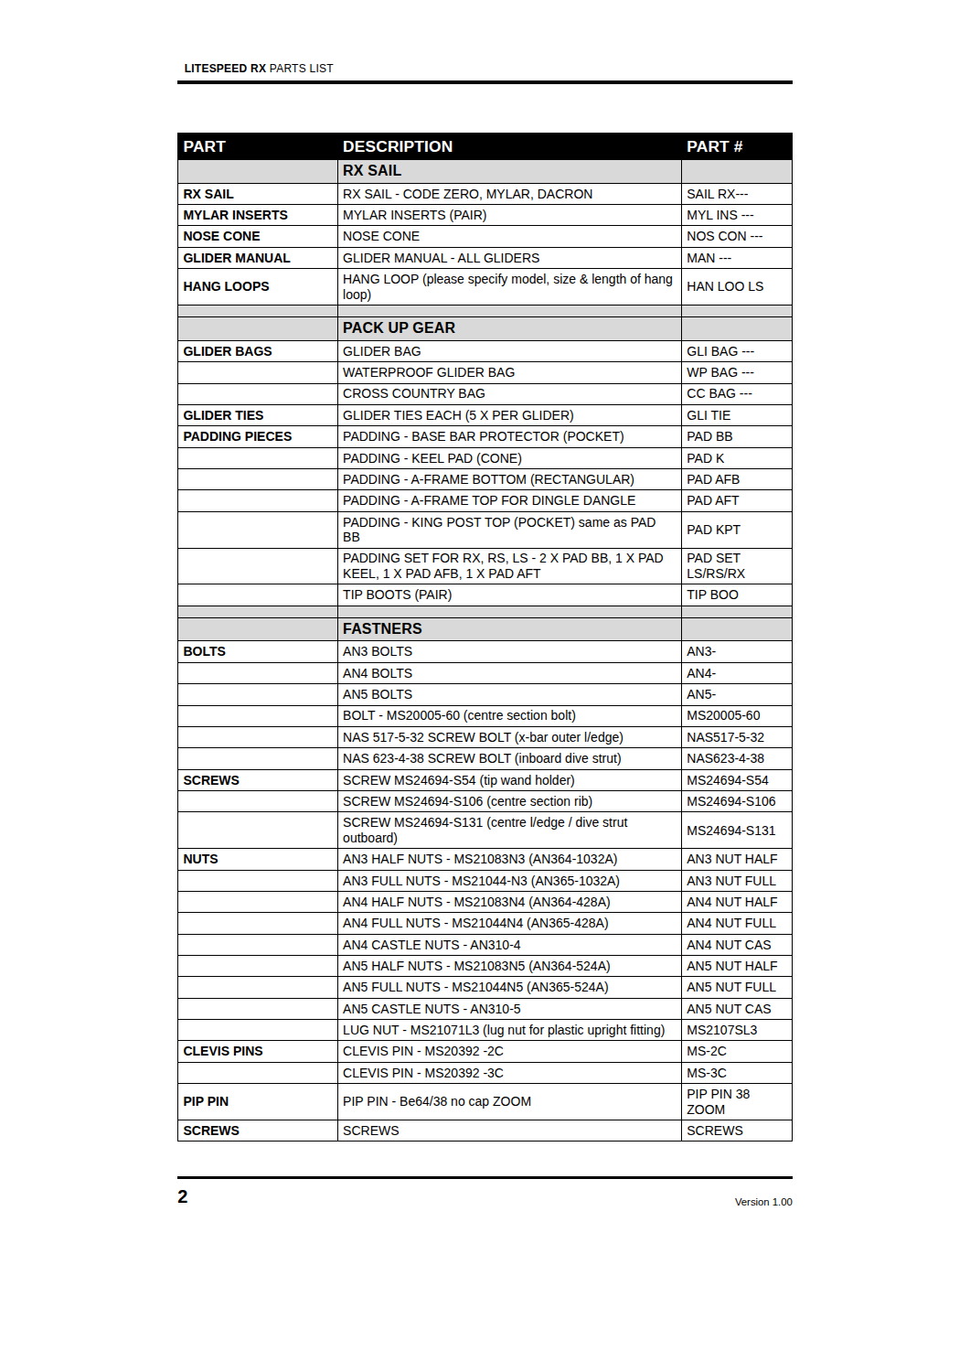LITESPEED RX PARTS LIST
| PART | DESCRIPTION | PART # |
| --- | --- | --- |
| | RX SAIL | |
| RX SAIL | RX SAIL - CODE ZERO, MYLAR, DACRON | SAIL RX--- |
| MYLAR INSERTS | MYLAR INSERTS (PAIR) | MYL INS --- |
| NOSE CONE | NOSE CONE | NOS CON --- |
| GLIDER MANUAL | GLIDER MANUAL - ALL GLIDERS | MAN --- |
| HANG LOOPS | HANG LOOP (please specify model, size & length of hang loop) | HAN LOO LS |
| | PACK UP GEAR | |
| GLIDER BAGS | GLIDER BAG | GLI BAG --- |
| | WATERPROOF GLIDER BAG | WP BAG --- |
| | CROSS COUNTRY BAG | CC BAG --- |
| GLIDER TIES | GLIDER TIES EACH (5 X PER GLIDER) | GLI TIE |
| PADDING PIECES | PADDING - BASE BAR PROTECTOR (POCKET) | PAD BB |
| | PADDING - KEEL PAD (CONE) | PAD K |
| | PADDING - A-FRAME BOTTOM (RECTANGULAR) | PAD AFB |
| | PADDING - A-FRAME TOP FOR DINGLE DANGLE | PAD AFT |
| | PADDING - KING POST TOP (POCKET) same as PAD BB | PAD KPT |
| | PADDING SET FOR RX, RS, LS - 2 X PAD BB, 1 X PAD KEEL, 1 X PAD AFB, 1 X PAD AFT | PAD SET LS/RS/RX |
| | TIP BOOTS (PAIR) | TIP BOO |
| | FASTNERS | |
| BOLTS | AN3 BOLTS | AN3- |
| | AN4 BOLTS | AN4- |
| | AN5 BOLTS | AN5- |
| | BOLT - MS20005-60 (centre section bolt) | MS20005-60 |
| | NAS 517-5-32 SCREW BOLT (x-bar outer l/edge) | NAS517-5-32 |
| | NAS 623-4-38 SCREW BOLT (inboard dive strut) | NAS623-4-38 |
| SCREWS | SCREW MS24694-S54 (tip wand holder) | MS24694-S54 |
| | SCREW MS24694-S106 (centre section rib) | MS24694-S106 |
| | SCREW MS24694-S131 (centre l/edge / dive strut outboard) | MS24694-S131 |
| NUTS | AN3 HALF NUTS - MS21083N3 (AN364-1032A) | AN3 NUT HALF |
| | AN3 FULL NUTS - MS21044-N3 (AN365-1032A) | AN3 NUT FULL |
| | AN4 HALF NUTS - MS21083N4 (AN364-428A) | AN4 NUT HALF |
| | AN4 FULL NUTS - MS21044N4 (AN365-428A) | AN4 NUT FULL |
| | AN4 CASTLE NUTS - AN310-4 | AN4 NUT CAS |
| | AN5 HALF NUTS - MS21083N5 (AN364-524A) | AN5 NUT HALF |
| | AN5 FULL NUTS - MS21044N5 (AN365-524A) | AN5 NUT FULL |
| | AN5 CASTLE NUTS - AN310-5 | AN5 NUT CAS |
| | LUG NUT - MS21071L3 (lug nut for plastic upright fitting) | MS2107SL3 |
| CLEVIS PINS | CLEVIS PIN - MS20392 -2C | MS-2C |
| | CLEVIS PIN - MS20392 -3C | MS-3C |
| PIP PIN | PIP PIN - Be64/38 no cap ZOOM | PIP PIN 38 ZOOM |
| SCREWS | SCREWS | SCREWS |
2
Version 1.00